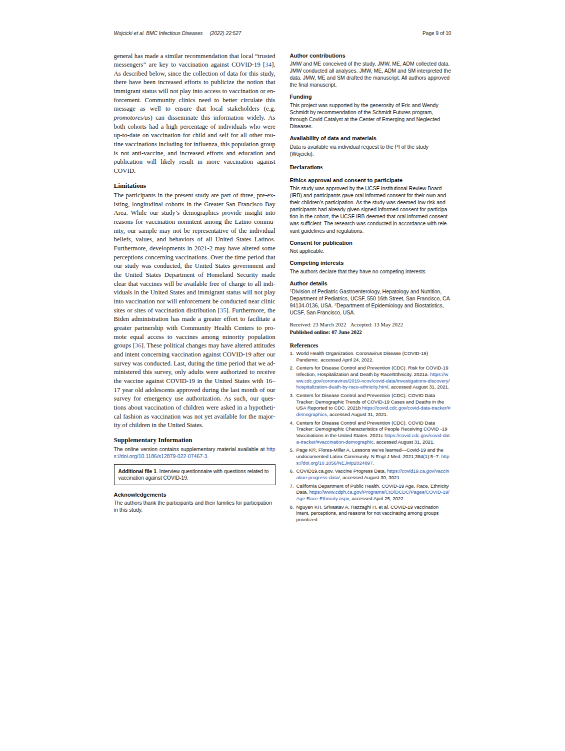Wojcicki et al. BMC Infectious Diseases (2022) 22:527
Page 9 of 10
general has made a similar recommendation that local “trusted messengers” are key to vaccination against COVID-19 [34]. As described below, since the collection of data for this study, there have been increased efforts to publicize the notion that immigrant status will not play into access to vaccination or enforcement. Community clinics need to better circulate this message as well to ensure that local stakeholders (e.g. promotores/as) can disseminate this information widely. As both cohorts had a high percentage of individuals who were up-to-date on vaccination for child and self for all other routine vaccinations including for influenza, this population group is not anti-vaccine, and increased efforts and education and publication will likely result in more vaccination against COVID.
Limitations
The participants in the present study are part of three, pre-existing, longitudinal cohorts in the Greater San Francisco Bay Area. While our study’s demographics provide insight into reasons for vaccination nonintent among the Latino community, our sample may not be representative of the individual beliefs, values, and behaviors of all United States Latinos. Furthermore, developments in 2021-2 may have altered some perceptions concerning vaccinations. Over the time period that our study was conducted, the United States government and the United States Department of Homeland Security made clear that vaccines will be available free of charge to all individuals in the United States and immigrant status will not play into vaccination nor will enforcement be conducted near clinic sites or sites of vaccination distribution [35]. Furthermore, the Biden administration has made a greater effort to facilitate a greater partnership with Community Health Centers to promote equal access to vaccines among minority population groups [36]. These political changes may have altered attitudes and intent concerning vaccination against COVID-19 after our survey was conducted. Last, during the time period that we administered this survey, only adults were authorized to receive the vaccine against COVID-19 in the United States with 16–17 year old adolescents approved during the last month of our survey for emergency use authorization. As such, our questions about vaccination of children were asked in a hypothetical fashion as vaccination was not yet available for the majority of children in the United States.
Supplementary Information
The online version contains supplementary material available at https://doi.org/10.1186/s12879-022-07467-3.
Additional file 1. Interview questionnaire with questions related to vaccination against COVID-19.
Acknowledgements
The authors thank the participants and their families for participation in this study.
Author contributions
JMW and ME conceived of the study. JMW, ME, ADM collected data. JMW conducted all analyses. JMW, ME, ADM and SM interpreted the data. JMW, ME and SM drafted the manuscript. All authors approved the final manuscript.
Funding
This project was supported by the generosity of Eric and Wendy Schmidt by recommendation of the Schmidt Futures program, through Covid Catalyst at the Center of Emerging and Neglected Diseases.
Availability of data and materials
Data is available via individual request to the PI of the study (Wojcicki).
Declarations
Ethics approval and consent to participate
This study was approved by the UCSF Institutional Review Board (IRB) and participants gave oral informed consent for their own and their children’s participation. As the study was deemed low risk and participants had already given signed informed consent for participation in the cohort, the UCSF IRB deemed that oral informed consent was sufficient. The research was conducted in accordance with relevant guidelines and regulations.
Consent for publication
Not applicable.
Competing interests
The authors declare that they have no competing interests.
Author details
1Division of Pediatric Gastroenterology, Hepatology and Nutrition, Department of Pediatrics, UCSF, 550 16th Street, San Francisco, CA 94134-0136, USA. 2Department of Epidemiology and Biostatistics, UCSF, San Francisco, USA.
Received: 23 March 2022 Accepted: 13 May 2022
Published online: 07 June 2022
References
World Health Organization. Coronavirus Disease (COVID-19) Pandemic. accessed April 24, 2022.
Centers for Disease Control and Prevention (CDC). Risk for COVID-19 Infection, Hospitalization and Death by Race/Ethnicity. 2021a. https://www.cdc.gov/coronavirus/2019-ncov/covid-data/investigations-discovery/hospitalization-death-by-race-ethnicity.html, accessed August 31, 2021.
Centers for Disease Control and Prevention (CDC). COVID Data Tracker: Demographic Trends of COVID-19 Cases and Deaths in the USA Reported to CDC. 2021b https://covid.cdc.gov/covid-data-tracker/#demographics, accessed August 31, 2021.
Centers for Disease Control and Prevention (CDC). COVID Data Tracker: Demographic Characteristics of People Receiving COVID -19 Vaccinations in the United States. 2021c https://covid.cdc.gov/covid-data-tracker/#vaccination-demographic, accessed August 31, 2021.
Page KR, Flores-Miller A. Lessons we’ve learned—Covid-19 and the undocumented Latinx Community. N Engl J Med. 2021;384(1):5–7. https://doi.org/10.1056/NEJMp2024897.
COVID19.ca.gov. Vaccine Progress Data. https://covid19.ca.gov/vaccination-progress-data/, accessed August 30, 3021.
California Department of Public Health. COVID-19 Age, Race, Ethnicity Data. https://www.cdph.ca.gov/Programs/CID/DCDC/Pages/COVID-19/Age-Race-Ethnicity.aspx, accessed April 25, 2022
Nguyen KH, Srivastav A, Razzaghi H, et al. COVID-19 vaccination intent, perceptions, and reasons for not vaccinating among groups prioritized